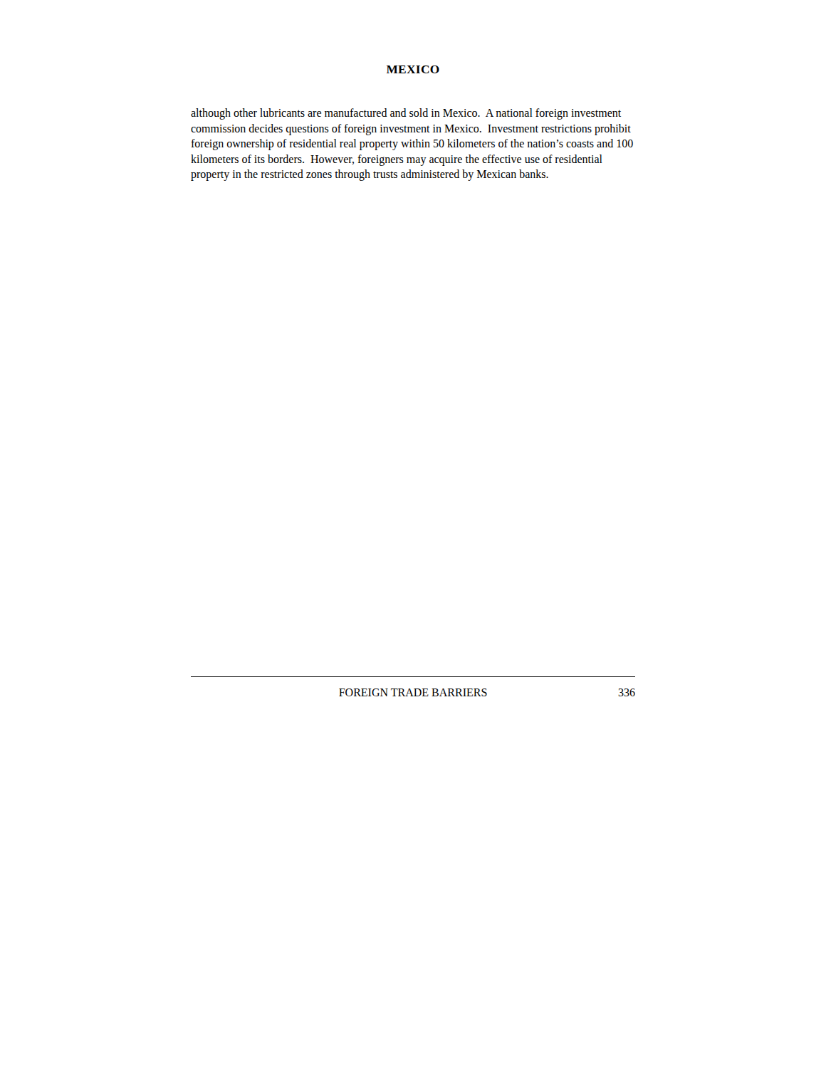MEXICO
although other lubricants are manufactured and sold in Mexico. A national foreign investment commission decides questions of foreign investment in Mexico. Investment restrictions prohibit foreign ownership of residential real property within 50 kilometers of the nation’s coasts and 100 kilometers of its borders. However, foreigners may acquire the effective use of residential property in the restricted zones through trusts administered by Mexican banks.
FOREIGN TRADE BARRIERS 336